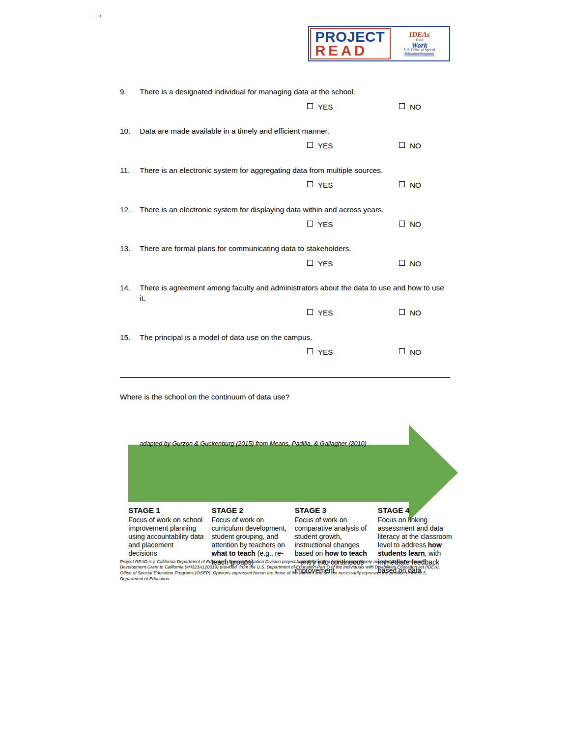PROJECT READ
IDEAs that Work ⟶ U.S. Office of Special
Education Programs
9. There is a designated individual for managing data at the school.
YES NO
10. Data are made available in a timely and efficient manner.
YES NO
11. There is an electronic system for aggregating data from multiple sources.
YES NO
12. There is an electronic system for displaying data within and across years.
YES NO
13. There are formal plans for communicating data to stakeholders.
YES NO
14. There is agreement among faculty and administrators about the data to use and how to use it.
YES NO
15. The principal is a model of data use on the campus.
YES NO
Where is the school on the continuum of data use?
adapted by Gurzon & Guckenburg (2015) from Means, Padilla, & Gallagher (2010)
STAGE 1
Focus of work on school improvement planning using accountability data and placement decisions
STAGE 2
Focus of work on curriculum development, student grouping, and attention by teachers on what to teach (e.g., re-teach groups)
STAGE 3
Focus of work on comparative analysis of student growth, instructional changes based on how to teach – entry into continuous improvement
STAGE 4
Focus on linking assessment and data literacy at the classroom level to address how students learn, with immediate feedback based on data
Project READ is a California Department of Education, Special Education Division project funded through a federal competitively-awarded State Personnel Development Grant to California (#H323A120019) provided from the U.S. Department of Education Part D of the Individuals with Disabilities Education act (IDEA), Office of Special Education Programs (OSEP). Opinions expressed herein are those of the authors and do not necessarily represent the position of the U.S. Department of Education.